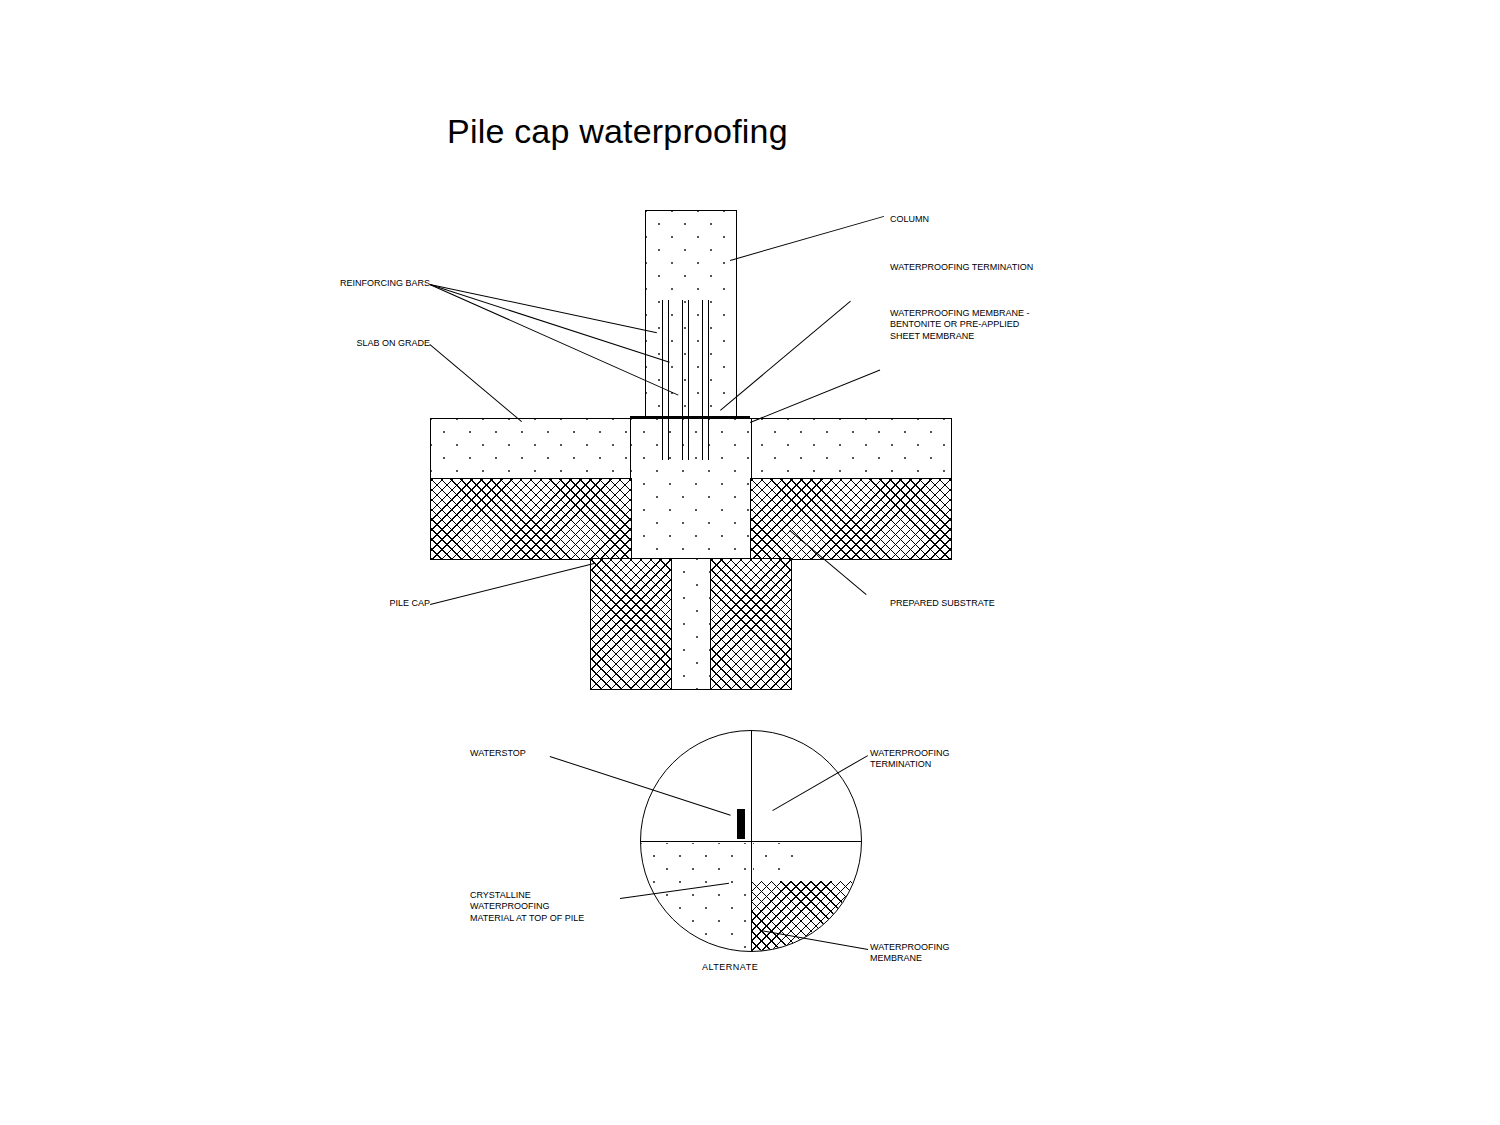Pile cap waterproofing
REINFORCING BARS
SLAB ON GRADE
PILE CAP
COLUMN
WATERPROOFING TERMINATION
WATERPROOFING MEMBRANE -
BENTONITE OR PRE-APPLIED
SHEET MEMBRANE
PREPARED SUBSTRATE
WATERSTOP
WATERPROOFING
TERMINATION
CRYSTALLINE
WATERPROOFING
MATERIAL AT TOP OF PILE
WATERPROOFING
MEMBRANE
ALTERNATE